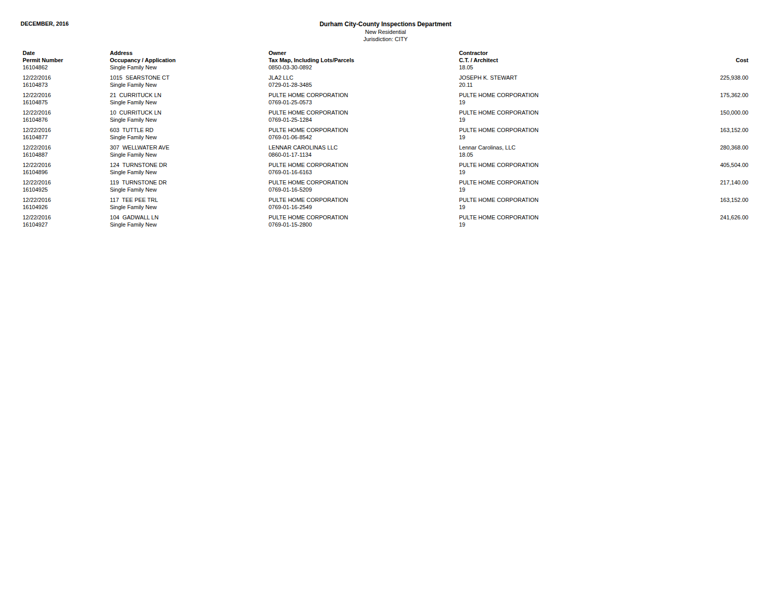DECEMBER, 2016
Durham City-County Inspections Department
New Residential
Jurisdiction: CITY
| Date | Address | Owner | Contractor | |
| --- | --- | --- | --- | --- |
| Permit Number | Occupancy / Application | Tax Map, Including Lots/Parcels | C.T. / Architect | Cost |
| 16104862 | Single Family New | 0850-03-30-0892 | 18.05 | |
| 12/22/2016 | 1015 SEARSTONE CT | JLA2 LLC | JOSEPH K. STEWART | 225,938.00 |
| 16104873 | Single Family New | 0729-01-28-3485 | 20.11 | |
| 12/22/2016 | 21 CURRITUCK LN | PULTE HOME CORPORATION | PULTE HOME CORPORATION | 175,362.00 |
| 16104875 | Single Family New | 0769-01-25-0573 | 19 | |
| 12/22/2016 | 10 CURRITUCK LN | PULTE HOME CORPORATION | PULTE HOME CORPORATION | 150,000.00 |
| 16104876 | Single Family New | 0769-01-25-1284 | 19 | |
| 12/22/2016 | 603 TUTTLE RD | PULTE HOME CORPORATION | PULTE HOME CORPORATION | 163,152.00 |
| 16104877 | Single Family New | 0769-01-06-8542 | 19 | |
| 12/22/2016 | 307 WELLWATER AVE | LENNAR CAROLINAS LLC | Lennar Carolinas, LLC | 280,368.00 |
| 16104887 | Single Family New | 0860-01-17-1134 | 18.05 | |
| 12/22/2016 | 124 TURNSTONE DR | PULTE HOME CORPORATION | PULTE HOME CORPORATION | 405,504.00 |
| 16104896 | Single Family New | 0769-01-16-6163 | 19 | |
| 12/22/2016 | 119 TURNSTONE DR | PULTE HOME CORPORATION | PULTE HOME CORPORATION | 217,140.00 |
| 16104925 | Single Family New | 0769-01-16-5209 | 19 | |
| 12/22/2016 | 117 TEE PEE TRL | PULTE HOME CORPORATION | PULTE HOME CORPORATION | 163,152.00 |
| 16104926 | Single Family New | 0769-01-16-2549 | 19 | |
| 12/22/2016 | 104 GADWALL LN | PULTE HOME CORPORATION | PULTE HOME CORPORATION | 241,626.00 |
| 16104927 | Single Family New | 0769-01-15-2800 | 19 | |